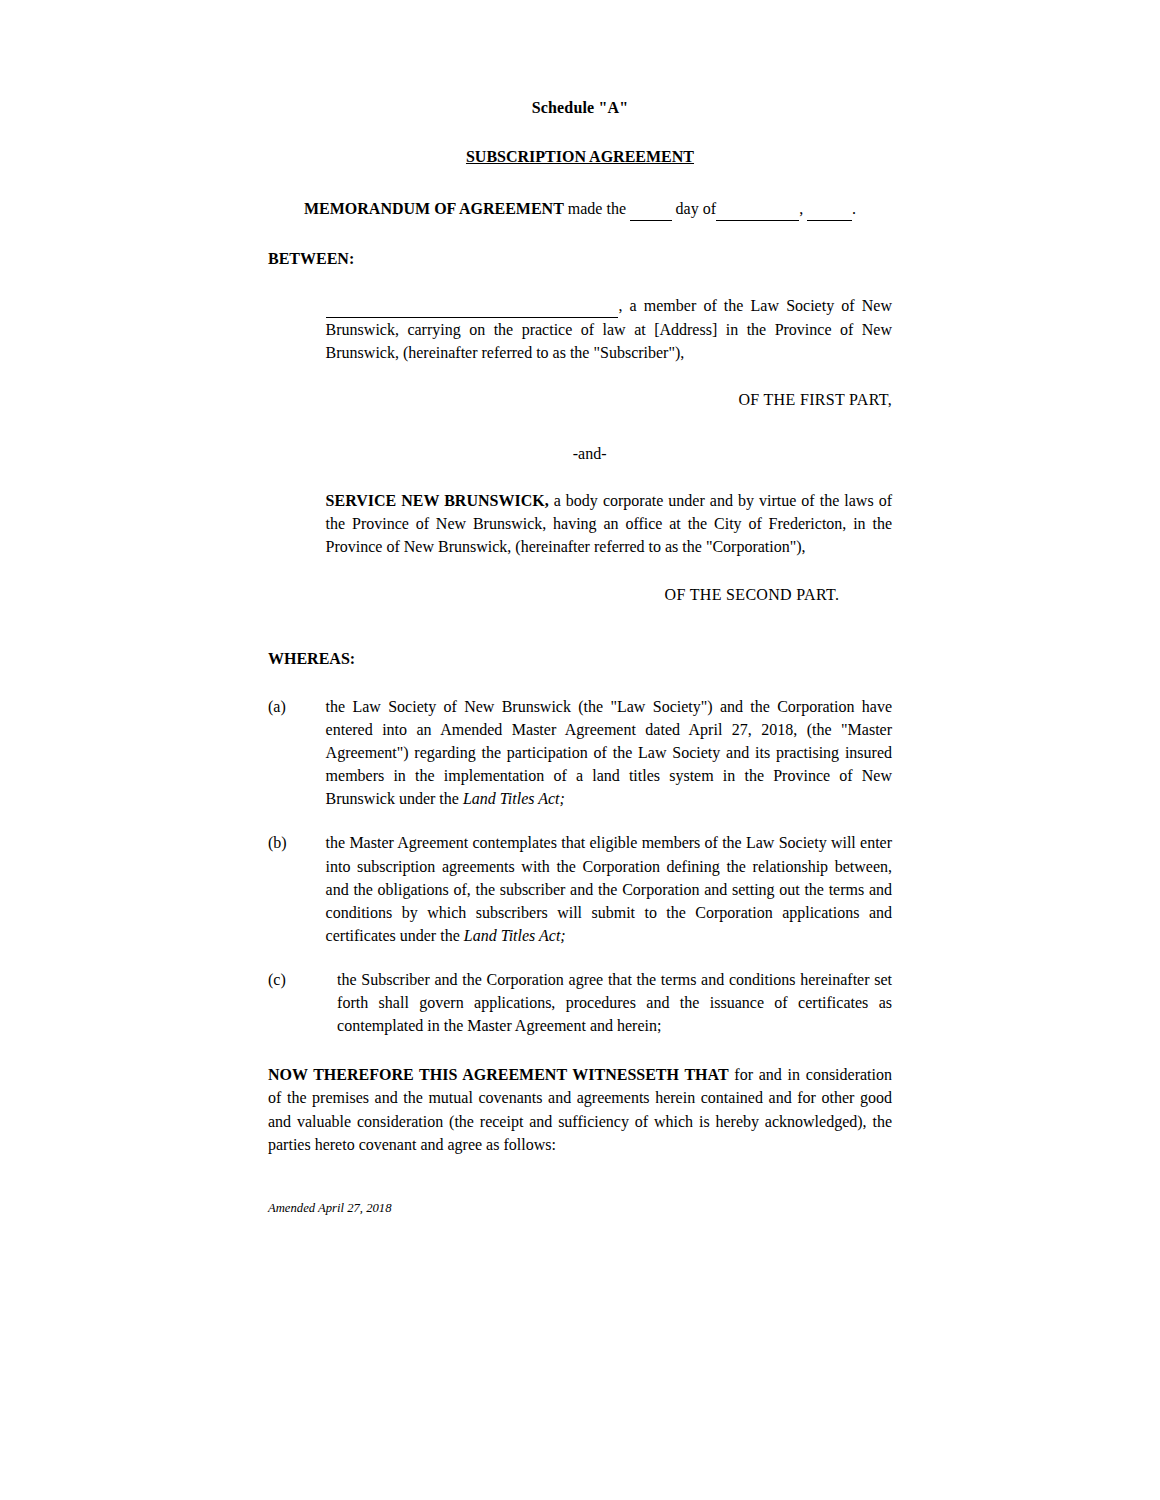Schedule "A"
SUBSCRIPTION AGREEMENT
MEMORANDUM OF AGREEMENT made the day of , .
BETWEEN:
, a member of the Law Society of New Brunswick, carrying on the practice of law at [Address] in the Province of New Brunswick, (hereinafter referred to as the "Subscriber"),
OF THE FIRST PART,
-and-
SERVICE NEW BRUNSWICK, a body corporate under and by virtue of the laws of the Province of New Brunswick, having an office at the City of Fredericton, in the Province of New Brunswick, (hereinafter referred to as the "Corporation"),
OF THE SECOND PART.
WHEREAS:
(a) the Law Society of New Brunswick (the "Law Society") and the Corporation have entered into an Amended Master Agreement dated April 27, 2018, (the "Master Agreement") regarding the participation of the Law Society and its practising insured members in the implementation of a land titles system in the Province of New Brunswick under the Land Titles Act;
(b) the Master Agreement contemplates that eligible members of the Law Society will enter into subscription agreements with the Corporation defining the relationship between, and the obligations of, the subscriber and the Corporation and setting out the terms and conditions by which subscribers will submit to the Corporation applications and certificates under the Land Titles Act;
(c) the Subscriber and the Corporation agree that the terms and conditions hereinafter set forth shall govern applications, procedures and the issuance of certificates as contemplated in the Master Agreement and herein;
NOW THEREFORE THIS AGREEMENT WITNESSETH THAT for and in consideration of the premises and the mutual covenants and agreements herein contained and for other good and valuable consideration (the receipt and sufficiency of which is hereby acknowledged), the parties hereto covenant and agree as follows:
Amended April 27, 2018